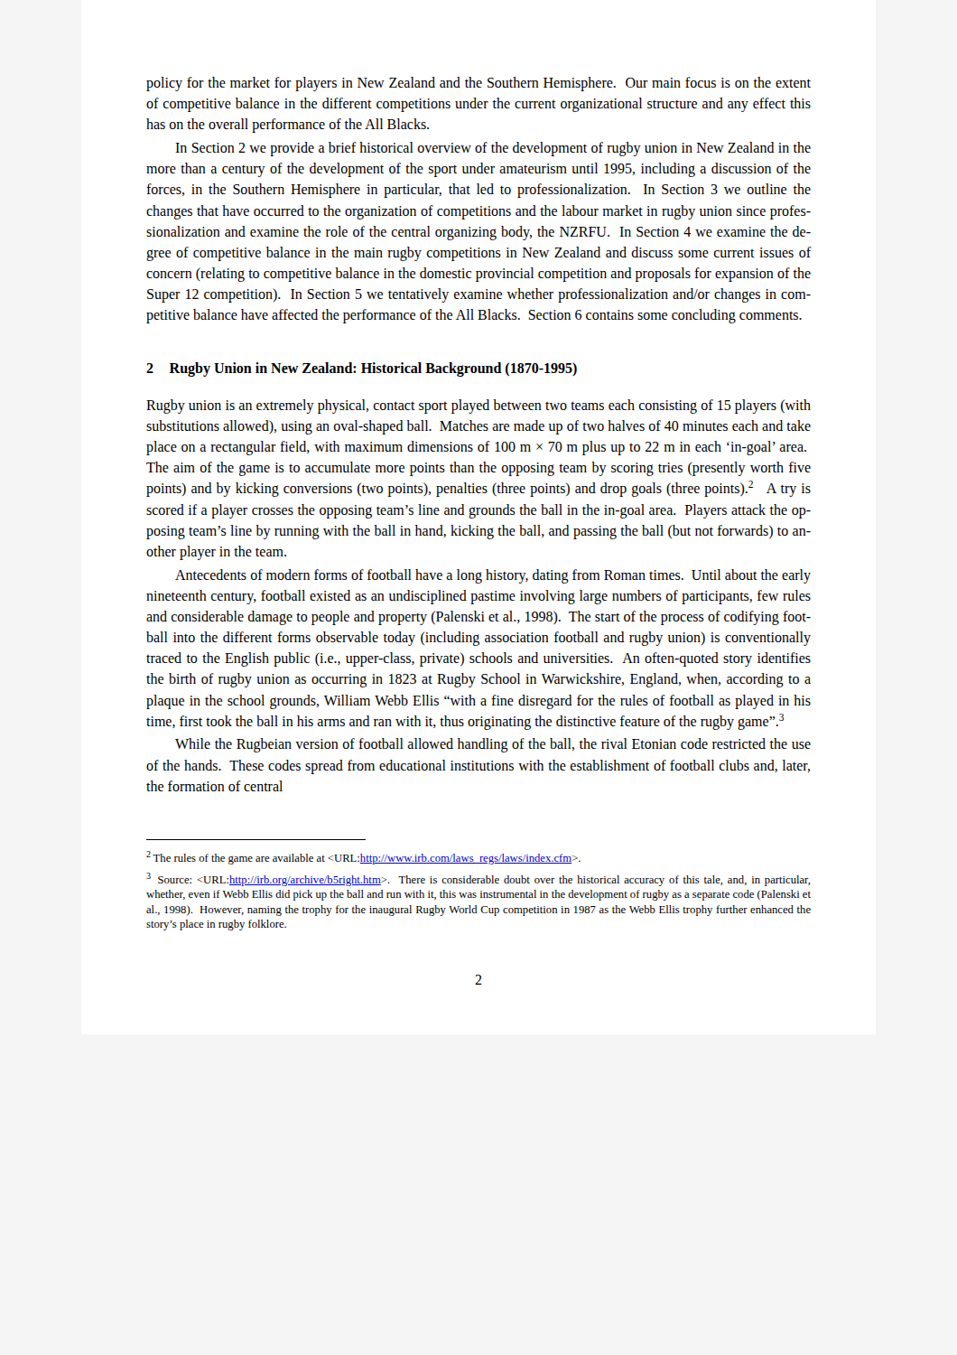policy for the market for players in New Zealand and the Southern Hemisphere. Our main focus is on the extent of competitive balance in the different competitions under the current organizational structure and any effect this has on the overall performance of the All Blacks.
In Section 2 we provide a brief historical overview of the development of rugby union in New Zealand in the more than a century of the development of the sport under amateurism until 1995, including a discussion of the forces, in the Southern Hemisphere in particular, that led to professionalization. In Section 3 we outline the changes that have occurred to the organization of competitions and the labour market in rugby union since professionalization and examine the role of the central organizing body, the NZRFU. In Section 4 we examine the degree of competitive balance in the main rugby competitions in New Zealand and discuss some current issues of concern (relating to competitive balance in the domestic provincial competition and proposals for expansion of the Super 12 competition). In Section 5 we tentatively examine whether professionalization and/or changes in competitive balance have affected the performance of the All Blacks. Section 6 contains some concluding comments.
2 Rugby Union in New Zealand: Historical Background (1870-1995)
Rugby union is an extremely physical, contact sport played between two teams each consisting of 15 players (with substitutions allowed), using an oval-shaped ball. Matches are made up of two halves of 40 minutes each and take place on a rectangular field, with maximum dimensions of 100 m × 70 m plus up to 22 m in each ‘in-goal’ area. The aim of the game is to accumulate more points than the opposing team by scoring tries (presently worth five points) and by kicking conversions (two points), penalties (three points) and drop goals (three points).2 A try is scored if a player crosses the opposing team’s line and grounds the ball in the in-goal area. Players attack the opposing team’s line by running with the ball in hand, kicking the ball, and passing the ball (but not forwards) to another player in the team.
Antecedents of modern forms of football have a long history, dating from Roman times. Until about the early nineteenth century, football existed as an undisciplined pastime involving large numbers of participants, few rules and considerable damage to people and property (Palenski et al., 1998). The start of the process of codifying football into the different forms observable today (including association football and rugby union) is conventionally traced to the English public (i.e., upper-class, private) schools and universities. An often-quoted story identifies the birth of rugby union as occurring in 1823 at Rugby School in Warwickshire, England, when, according to a plaque in the school grounds, William Webb Ellis “with a fine disregard for the rules of football as played in his time, first took the ball in his arms and ran with it, thus originating the distinctive feature of the rugby game”.3
While the Rugbeian version of football allowed handling of the ball, the rival Etonian code restricted the use of the hands. These codes spread from educational institutions with the establishment of football clubs and, later, the formation of central
2 The rules of the game are available at <URL:http://www.irb.com/laws_regs/laws/index.cfm>.
3 Source: <URL:http://irb.org/archive/b5right.htm>. There is considerable doubt over the historical accuracy of this tale, and, in particular, whether, even if Webb Ellis did pick up the ball and run with it, this was instrumental in the development of rugby as a separate code (Palenski et al., 1998). However, naming the trophy for the inaugural Rugby World Cup competition in 1987 as the Webb Ellis trophy further enhanced the story’s place in rugby folklore.
2